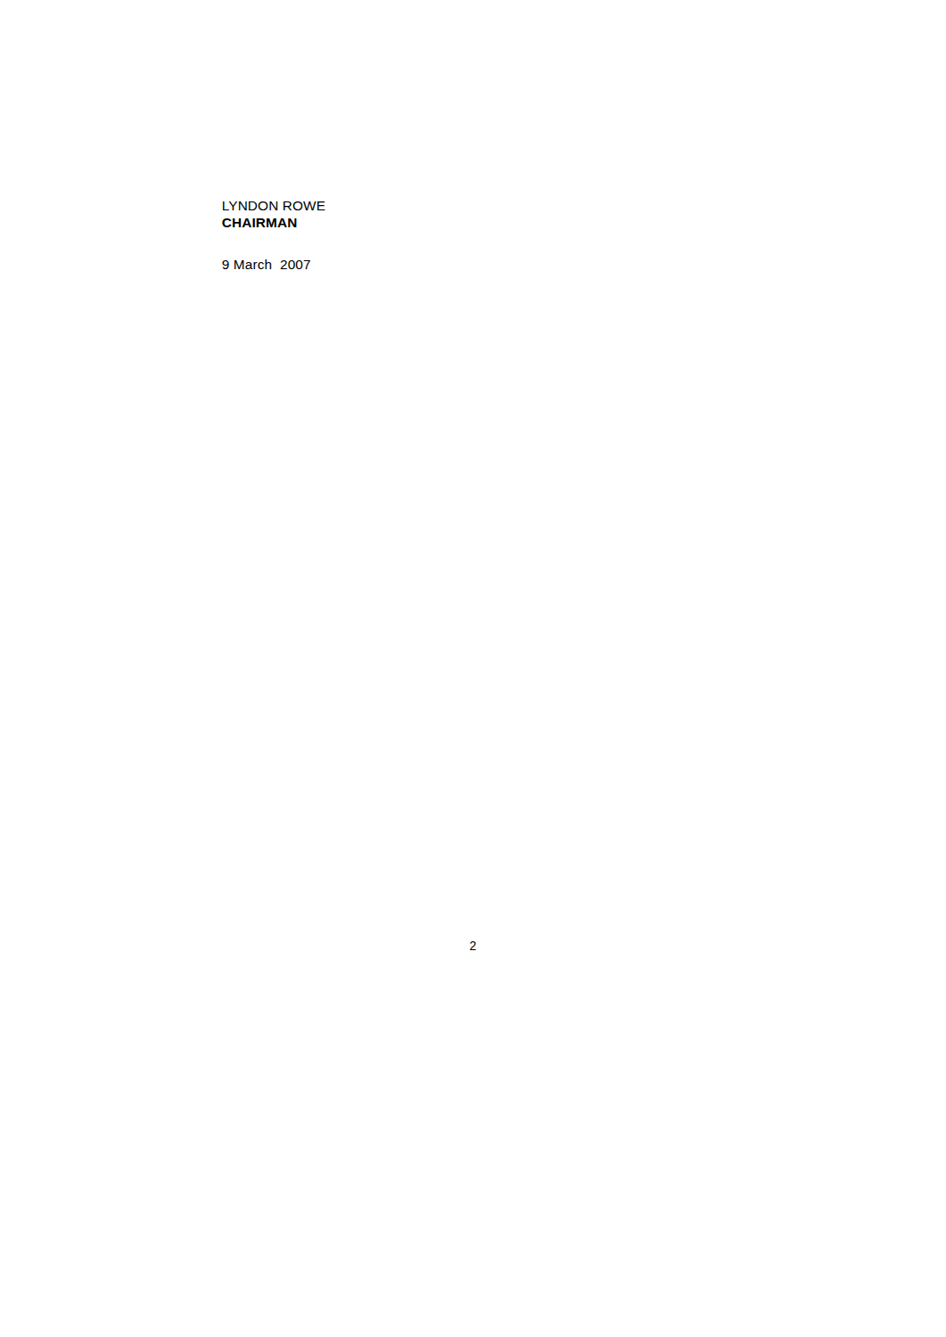LYNDON ROWE
CHAIRMAN
9 March 2007
2